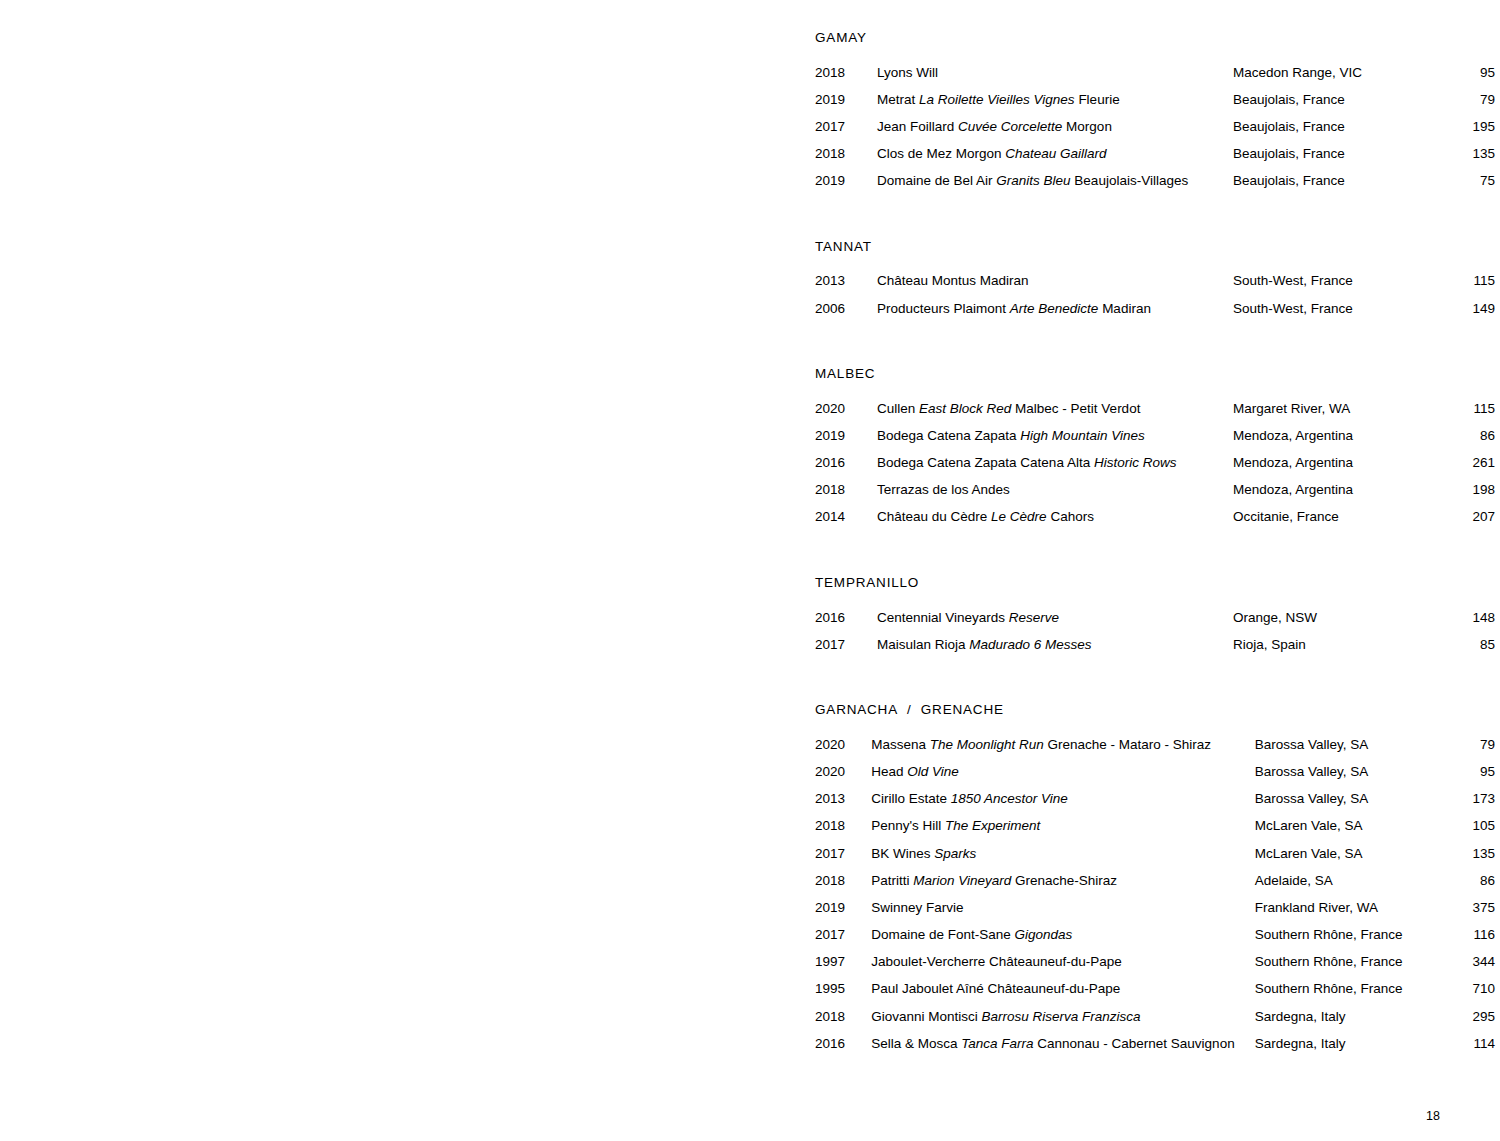GAMAY
| 2018 | Lyons Will | Macedon Range, VIC | 95 |
| 2019 | Metrat La Roilette Vieilles Vignes Fleurie | Beaujolais, France | 79 |
| 2017 | Jean Foillard Cuvée Corcelette Morgon | Beaujolais, France | 195 |
| 2018 | Clos de Mez Morgon Chateau Gaillard | Beaujolais, France | 135 |
| 2019 | Domaine de Bel Air Granits Bleu Beaujolais-Villages | Beaujolais, France | 75 |
TANNAT
| 2013 | Château Montus Madiran | South-West, France | 115 |
| 2006 | Producteurs Plaimont Arte Benedicte Madiran | South-West, France | 149 |
MALBEC
| 2020 | Cullen East Block Red Malbec - Petit Verdot | Margaret River, WA | 115 |
| 2019 | Bodega Catena Zapata High Mountain Vines | Mendoza, Argentina | 86 |
| 2016 | Bodega Catena Zapata Catena Alta Historic Rows | Mendoza, Argentina | 261 |
| 2018 | Terrazas de los Andes | Mendoza, Argentina | 198 |
| 2014 | Château du Cèdre Le Cèdre Cahors | Occitanie, France | 207 |
TEMPRANILLO
| 2016 | Centennial Vineyards Reserve | Orange, NSW | 148 |
| 2017 | Maisulan Rioja Madurado 6 Messes | Rioja, Spain | 85 |
GARNACHA / GRENACHE
| 2020 | Massena The Moonlight Run Grenache - Mataro - Shiraz | Barossa Valley, SA | 79 |
| 2020 | Head Old Vine | Barossa Valley, SA | 95 |
| 2013 | Cirillo Estate 1850 Ancestor Vine | Barossa Valley, SA | 173 |
| 2018 | Penny's Hill The Experiment | McLaren Vale, SA | 105 |
| 2017 | BK Wines Sparks | McLaren Vale, SA | 135 |
| 2018 | Patritti Marion Vineyard Grenache-Shiraz | Adelaide, SA | 86 |
| 2019 | Swinney Farvie | Frankland River, WA | 375 |
| 2017 | Domaine de Font-Sane Gigondas | Southern Rhône, France | 116 |
| 1997 | Jaboulet-Vercherre Châteauneuf-du-Pape | Southern Rhône, France | 344 |
| 1995 | Paul Jaboulet Aîné Châteauneuf-du-Pape | Southern Rhône, France | 710 |
| 2018 | Giovanni Montisci Barrosu Riserva Franzisca | Sardegna, Italy | 295 |
| 2016 | Sella & Mosca Tanca Farra Cannonau - Cabernet Sauvignon | Sardegna, Italy | 114 |
18